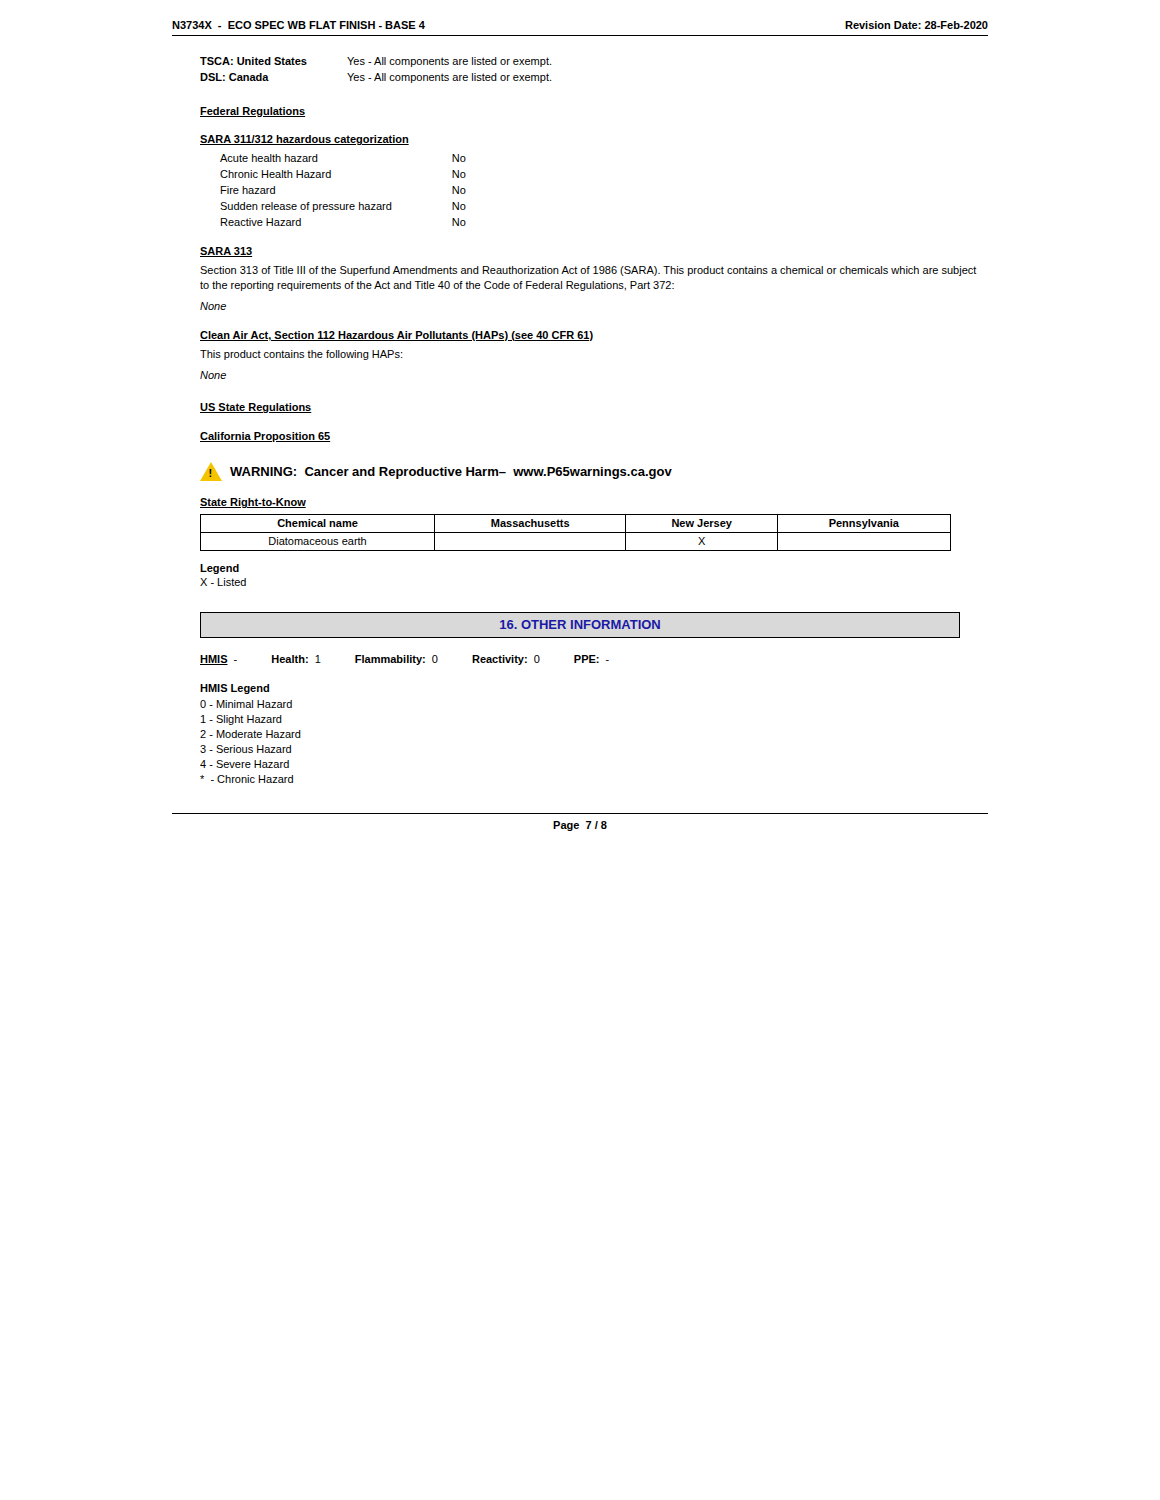N3734X - ECO SPEC WB FLAT FINISH - BASE 4 Revision Date: 28-Feb-2020
| TSCA: United States | Yes - All components are listed or exempt. |
| DSL: Canada | Yes - All components are listed or exempt. |
Federal Regulations
SARA 311/312 hazardous categorization
| Acute health hazard | No |
| Chronic Health Hazard | No |
| Fire hazard | No |
| Sudden release of pressure hazard | No |
| Reactive Hazard | No |
SARA 313
Section 313 of Title III of the Superfund Amendments and Reauthorization Act of 1986 (SARA). This product contains a chemical or chemicals which are subject to the reporting requirements of the Act and Title 40 of the Code of Federal Regulations, Part 372:
None
Clean Air Act, Section 112 Hazardous Air Pollutants (HAPs) (see 40 CFR 61)
This product contains the following HAPs:
None
US State Regulations
California Proposition 65
WARNING: Cancer and Reproductive Harm– www.P65warnings.ca.gov
State Right-to-Know
| Chemical name | Massachusetts | New Jersey | Pennsylvania |
| --- | --- | --- | --- |
| Diatomaceous earth | | X | |
Legend
X - Listed
16. OTHER INFORMATION
HMIS - Health: 1 Flammability: 0 Reactivity: 0 PPE: -
HMIS Legend
0 - Minimal Hazard
1 - Slight Hazard
2 - Moderate Hazard
3 - Serious Hazard
4 - Severe Hazard
* - Chronic Hazard
Page 7 / 8